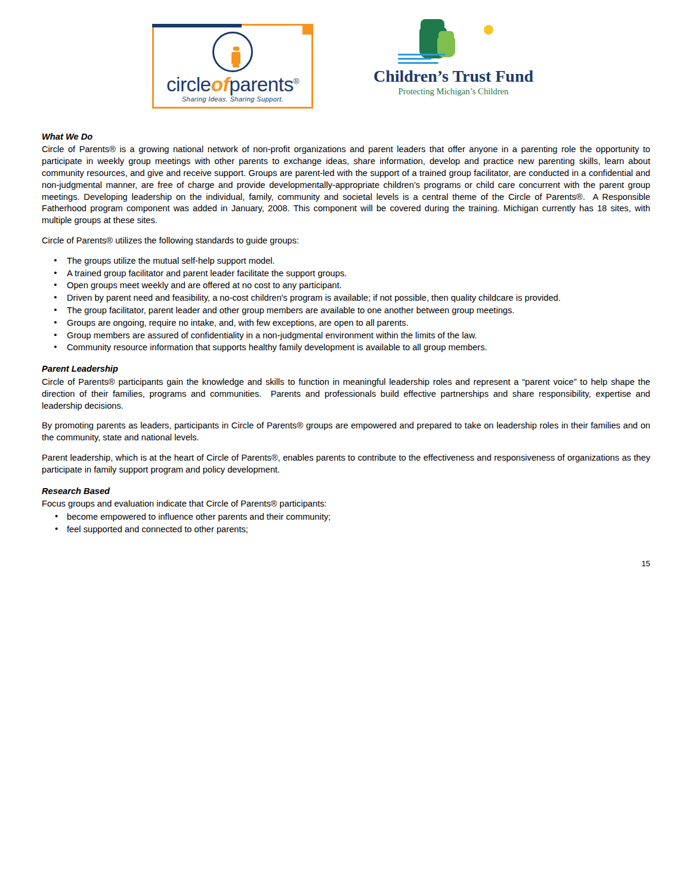circleofparents®
Sharing Ideas. Sharing Support.
Children’s Trust Fund
Protecting Michigan’s Children
What We Do
Circle of Parents® is a growing national network of non-profit organizations and parent leaders that offer anyone in a parenting role the opportunity to participate in weekly group meetings with other parents to exchange ideas, share information, develop and practice new parenting skills, learn about community resources, and give and receive support. Groups are parent-led with the support of a trained group facilitator, are conducted in a confidential and non-judgmental manner, are free of charge and provide developmentally-appropriate children’s programs or child care concurrent with the parent group meetings. Developing leadership on the individual, family, community and societal levels is a central theme of the Circle of Parents®. A Responsible Fatherhood program component was added in January, 2008. This component will be covered during the training. Michigan currently has 18 sites, with multiple groups at these sites.
Circle of Parents® utilizes the following standards to guide groups:
The groups utilize the mutual self-help support model.
A trained group facilitator and parent leader facilitate the support groups.
Open groups meet weekly and are offered at no cost to any participant.
Driven by parent need and feasibility, a no-cost children's program is available; if not possible, then quality childcare is provided.
The group facilitator, parent leader and other group members are available to one another between group meetings.
Groups are ongoing, require no intake, and, with few exceptions, are open to all parents.
Group members are assured of confidentiality in a non-judgmental environment within the limits of the law.
Community resource information that supports healthy family development is available to all group members.
Parent Leadership
Circle of Parents® participants gain the knowledge and skills to function in meaningful leadership roles and represent a “parent voice” to help shape the direction of their families, programs and communities. Parents and professionals build effective partnerships and share responsibility, expertise and leadership decisions.
By promoting parents as leaders, participants in Circle of Parents® groups are empowered and prepared to take on leadership roles in their families and on the community, state and national levels.
Parent leadership, which is at the heart of Circle of Parents®, enables parents to contribute to the effectiveness and responsiveness of organizations as they participate in family support program and policy development.
Research Based
Focus groups and evaluation indicate that Circle of Parents® participants:
become empowered to influence other parents and their community;
feel supported and connected to other parents;
15